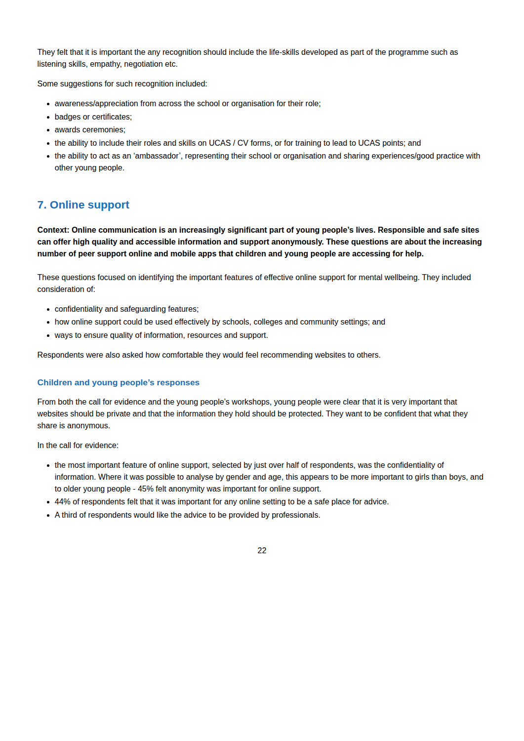They felt that it is important the any recognition should include the life-skills developed as part of the programme such as listening skills, empathy, negotiation etc.
Some suggestions for such recognition included:
awareness/appreciation from across the school or organisation for their role;
badges or certificates;
awards ceremonies;
the ability to include their roles and skills on UCAS / CV forms, or for training to lead to UCAS points; and
the ability to act as an ‘ambassador’, representing their school or organisation and sharing experiences/good practice with other young people.
7. Online support
Context: Online communication is an increasingly significant part of young people’s lives. Responsible and safe sites can offer high quality and accessible information and support anonymously. These questions are about the increasing number of peer support online and mobile apps that children and young people are accessing for help.
These questions focused on identifying the important features of effective online support for mental wellbeing. They included consideration of:
confidentiality and safeguarding features;
how online support could be used effectively by schools, colleges and community settings; and
ways to ensure quality of information, resources and support.
Respondents were also asked how comfortable they would feel recommending websites to others.
Children and young people’s responses
From both the call for evidence and the young people’s workshops, young people were clear that it is very important that websites should be private and that the information they hold should be protected. They want to be confident that what they share is anonymous.
In the call for evidence:
the most important feature of online support, selected by just over half of respondents, was the confidentiality of information. Where it was possible to analyse by gender and age, this appears to be more important to girls than boys, and to older young people - 45% felt anonymity was important for online support.
44% of respondents felt that it was important for any online setting to be a safe place for advice.
A third of respondents would like the advice to be provided by professionals.
22